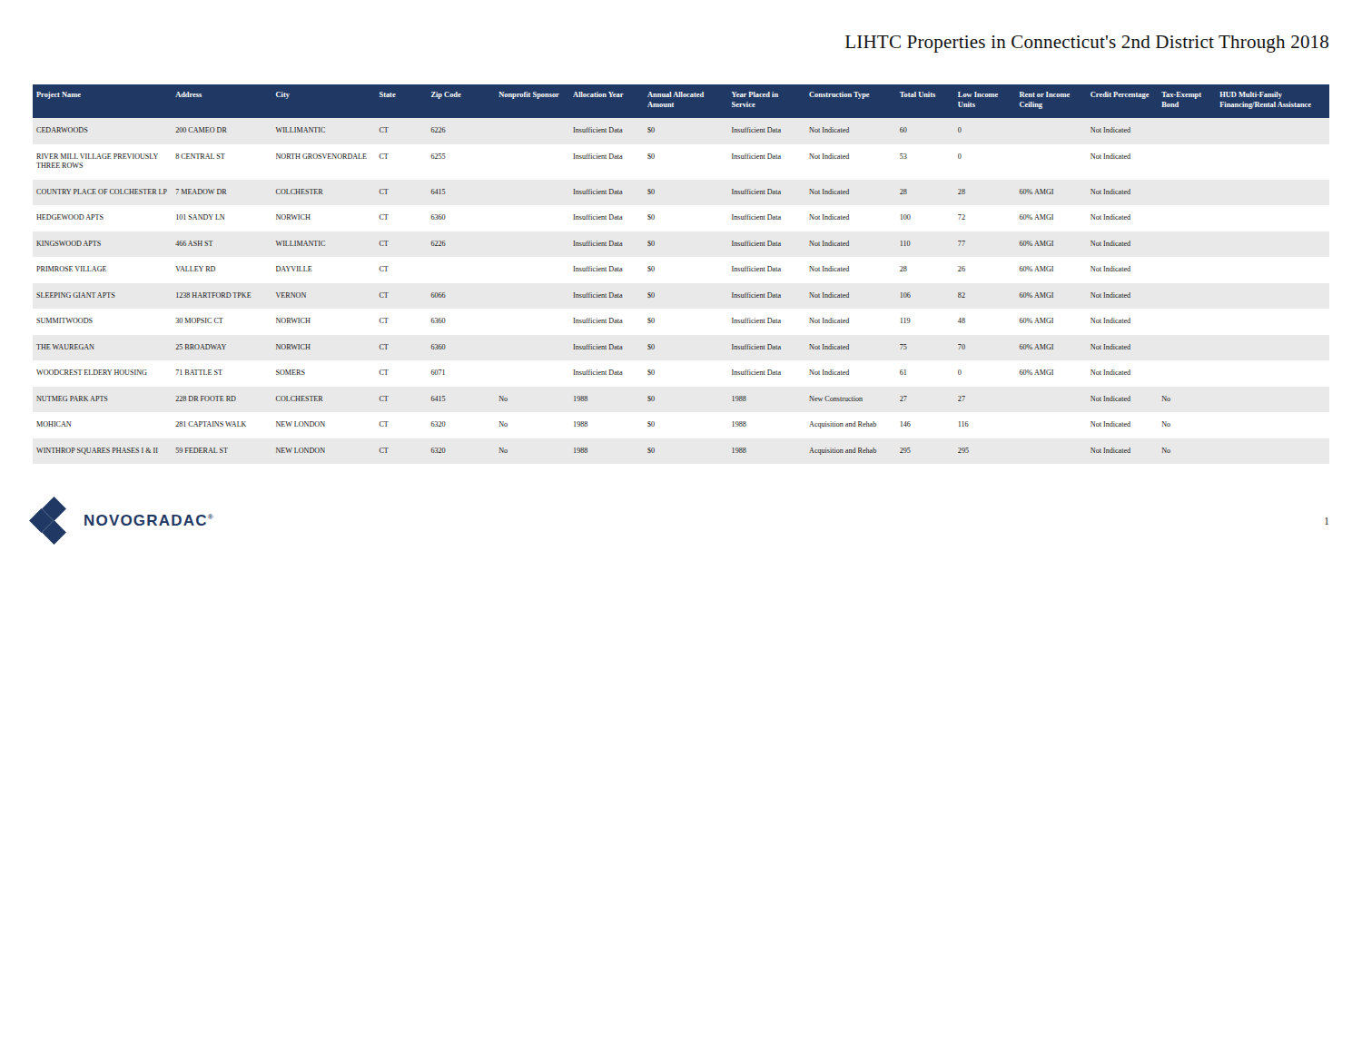LIHTC Properties in Connecticut's 2nd District Through 2018
| Project Name | Address | City | State | Zip Code | Nonprofit Sponsor | Allocation Year | Annual Allocated Amount | Year Placed in Service | Construction Type | Total Units | Low Income Units | Rent or Income Ceiling | Credit Percentage | Tax-Exempt Bond | HUD Multi-Family Financing/Rental Assistance |
| --- | --- | --- | --- | --- | --- | --- | --- | --- | --- | --- | --- | --- | --- | --- | --- |
| CEDARWOODS | 200 CAMEO DR | WILLIMANTIC | CT | 6226 | | Insufficient Data | $0 | Insufficient Data | Not Indicated | 60 | 0 | | Not Indicated | | |
| RIVER MILL VILLAGE PREVIOUSLY THREE ROWS | 8 CENTRAL ST | NORTH GROSVENORDALE | CT | 6255 | | Insufficient Data | $0 | Insufficient Data | Not Indicated | 53 | 0 | | Not Indicated | | |
| COUNTRY PLACE OF COLCHESTER LP | 7 MEADOW DR | COLCHESTER | CT | 6415 | | Insufficient Data | $0 | Insufficient Data | Not Indicated | 28 | 28 | 60% AMGI | Not Indicated | | |
| HEDGEWOOD APTS | 101 SANDY LN | NORWICH | CT | 6360 | | Insufficient Data | $0 | Insufficient Data | Not Indicated | 100 | 72 | 60% AMGI | Not Indicated | | |
| KINGSWOOD APTS | 466 ASH ST | WILLIMANTIC | CT | 6226 | | Insufficient Data | $0 | Insufficient Data | Not Indicated | 110 | 77 | 60% AMGI | Not Indicated | | |
| PRIMROSE VILLAGE | VALLEY RD | DAYVILLE | CT | | | Insufficient Data | $0 | Insufficient Data | Not Indicated | 28 | 26 | 60% AMGI | Not Indicated | | |
| SLEEPING GIANT APTS | 1238 HARTFORD TPKE | VERNON | CT | 6066 | | Insufficient Data | $0 | Insufficient Data | Not Indicated | 106 | 82 | 60% AMGI | Not Indicated | | |
| SUMMITWOODS | 30 MOPSIC CT | NORWICH | CT | 6360 | | Insufficient Data | $0 | Insufficient Data | Not Indicated | 119 | 48 | 60% AMGI | Not Indicated | | |
| THE WAUREGAN | 25 BROADWAY | NORWICH | CT | 6360 | | Insufficient Data | $0 | Insufficient Data | Not Indicated | 75 | 70 | 60% AMGI | Not Indicated | | |
| WOODCREST ELDERY HOUSING | 71 BATTLE ST | SOMERS | CT | 6071 | | Insufficient Data | $0 | Insufficient Data | Not Indicated | 61 | 0 | 60% AMGI | Not Indicated | | |
| NUTMEG PARK APTS | 228 DR FOOTE RD | COLCHESTER | CT | 6415 | No | 1988 | $0 | 1988 | New Construction | 27 | 27 | | Not Indicated | No | |
| MOHICAN | 281 CAPTAINS WALK | NEW LONDON | CT | 6320 | No | 1988 | $0 | 1988 | Acquisition and Rehab | 146 | 116 | | Not Indicated | No | |
| WINTHROP SQUARES PHASES I & II | 59 FEDERAL ST | NEW LONDON | CT | 6320 | No | 1988 | $0 | 1988 | Acquisition and Rehab | 295 | 295 | | Not Indicated | No | |
NOVOGRADAC®
1